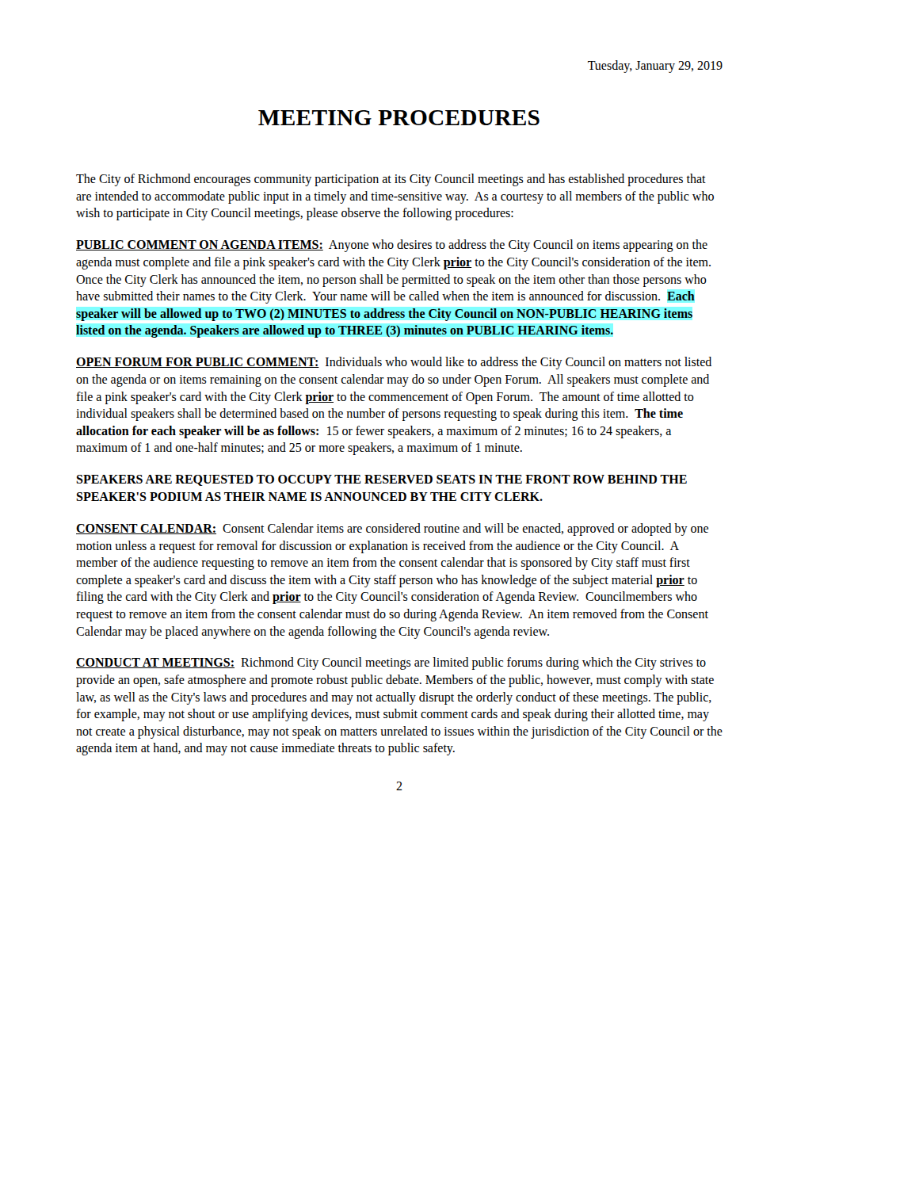Tuesday, January 29, 2019
MEETING PROCEDURES
The City of Richmond encourages community participation at its City Council meetings and has established procedures that are intended to accommodate public input in a timely and time-sensitive way. As a courtesy to all members of the public who wish to participate in City Council meetings, please observe the following procedures:
PUBLIC COMMENT ON AGENDA ITEMS: Anyone who desires to address the City Council on items appearing on the agenda must complete and file a pink speaker's card with the City Clerk prior to the City Council's consideration of the item. Once the City Clerk has announced the item, no person shall be permitted to speak on the item other than those persons who have submitted their names to the City Clerk. Your name will be called when the item is announced for discussion. Each speaker will be allowed up to TWO (2) MINUTES to address the City Council on NON-PUBLIC HEARING items listed on the agenda. Speakers are allowed up to THREE (3) minutes on PUBLIC HEARING items.
OPEN FORUM FOR PUBLIC COMMENT: Individuals who would like to address the City Council on matters not listed on the agenda or on items remaining on the consent calendar may do so under Open Forum. All speakers must complete and file a pink speaker's card with the City Clerk prior to the commencement of Open Forum. The amount of time allotted to individual speakers shall be determined based on the number of persons requesting to speak during this item. The time allocation for each speaker will be as follows: 15 or fewer speakers, a maximum of 2 minutes; 16 to 24 speakers, a maximum of 1 and one-half minutes; and 25 or more speakers, a maximum of 1 minute.
SPEAKERS ARE REQUESTED TO OCCUPY THE RESERVED SEATS IN THE FRONT ROW BEHIND THE SPEAKER'S PODIUM AS THEIR NAME IS ANNOUNCED BY THE CITY CLERK.
CONSENT CALENDAR: Consent Calendar items are considered routine and will be enacted, approved or adopted by one motion unless a request for removal for discussion or explanation is received from the audience or the City Council. A member of the audience requesting to remove an item from the consent calendar that is sponsored by City staff must first complete a speaker's card and discuss the item with a City staff person who has knowledge of the subject material prior to filing the card with the City Clerk and prior to the City Council's consideration of Agenda Review. Councilmembers who request to remove an item from the consent calendar must do so during Agenda Review. An item removed from the Consent Calendar may be placed anywhere on the agenda following the City Council's agenda review.
CONDUCT AT MEETINGS: Richmond City Council meetings are limited public forums during which the City strives to provide an open, safe atmosphere and promote robust public debate. Members of the public, however, must comply with state law, as well as the City's laws and procedures and may not actually disrupt the orderly conduct of these meetings. The public, for example, may not shout or use amplifying devices, must submit comment cards and speak during their allotted time, may not create a physical disturbance, may not speak on matters unrelated to issues within the jurisdiction of the City Council or the agenda item at hand, and may not cause immediate threats to public safety.
2